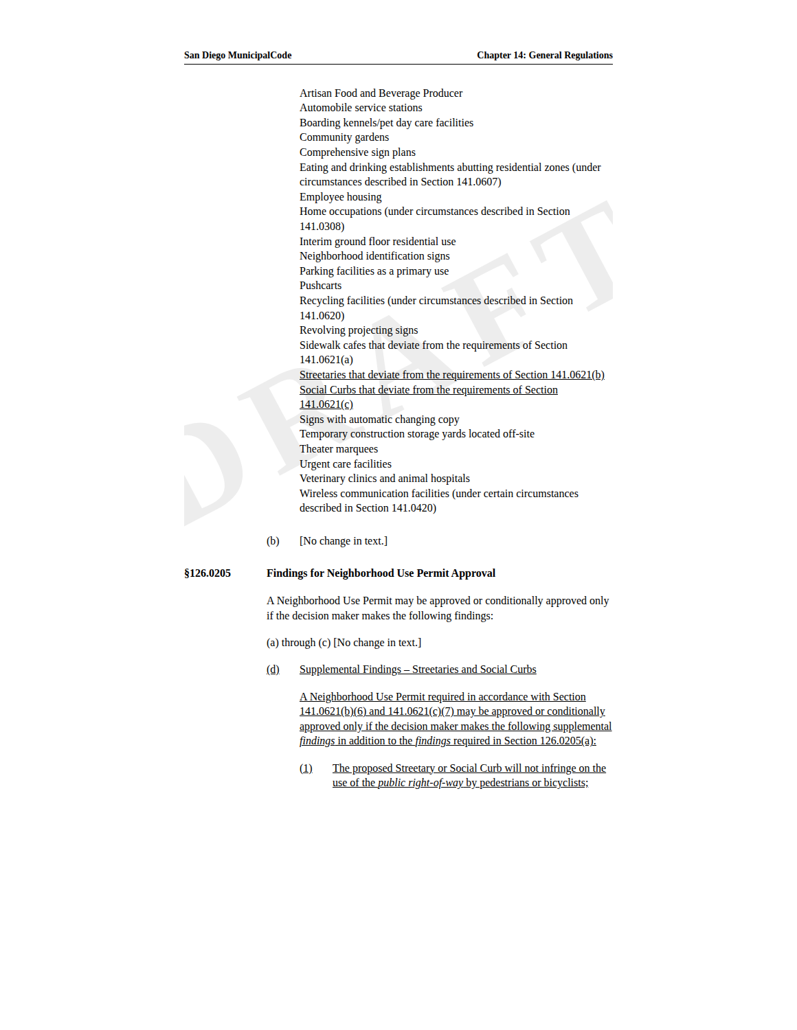DRAFT
San Diego MunicipalCode Chapter 14: General Regulations
Artisan Food and Beverage Producer
Automobile service stations
Boarding kennels/pet day care facilities
Community gardens
Comprehensive sign plans
Eating and drinking establishments abutting residential zones (under circumstances described in Section 141.0607)
Employee housing
Home occupations (under circumstances described in Section 141.0308)
Interim ground floor residential use
Neighborhood identification signs
Parking facilities as a primary use
Pushcarts
Recycling facilities (under circumstances described in Section 141.0620)
Revolving projecting signs
Sidewalk cafes that deviate from the requirements of Section 141.0621(a)
Streetaries that deviate from the requirements of Section 141.0621(b)
Social Curbs that deviate from the requirements of Section 141.0621(c)
Signs with automatic changing copy
Temporary construction storage yards located off-site
Theater marquees
Urgent care facilities
Veterinary clinics and animal hospitals
Wireless communication facilities (under certain circumstances described in Section 141.0420)
(b)
[No change in text.]
§126.0205
Findings for Neighborhood Use Permit Approval
A Neighborhood Use Permit may be approved or conditionally approved only if the decision maker makes the following findings:
(a) through (c) [No change in text.]
(d)
Supplemental Findings – Streetaries and Social Curbs
A Neighborhood Use Permit required in accordance with Section 141.0621(b)(6) and 141.0621(c)(7) may be approved or conditionally approved only if the decision maker makes the following supplemental findings in addition to the findings required in Section 126.0205(a):
(1)
The proposed Streetary or Social Curb will not infringe on the use of the public right-of-way by pedestrians or bicyclists;